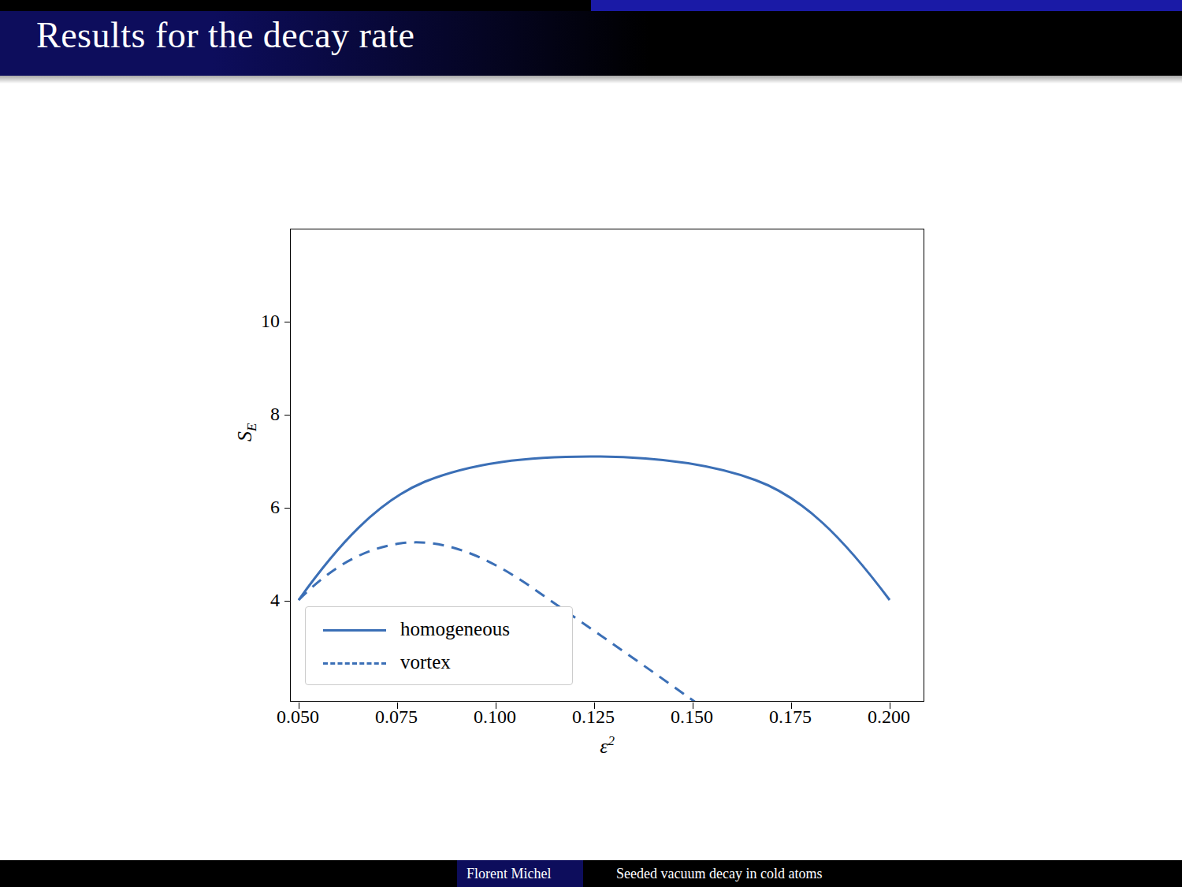Results for the decay rate
homogeneous
vortex
10
8
6
4
SE
0.050
0.075
0.100
0.125
0.150
0.175
0.200
ε2
Florent Michel
Seeded vacuum decay in cold atoms